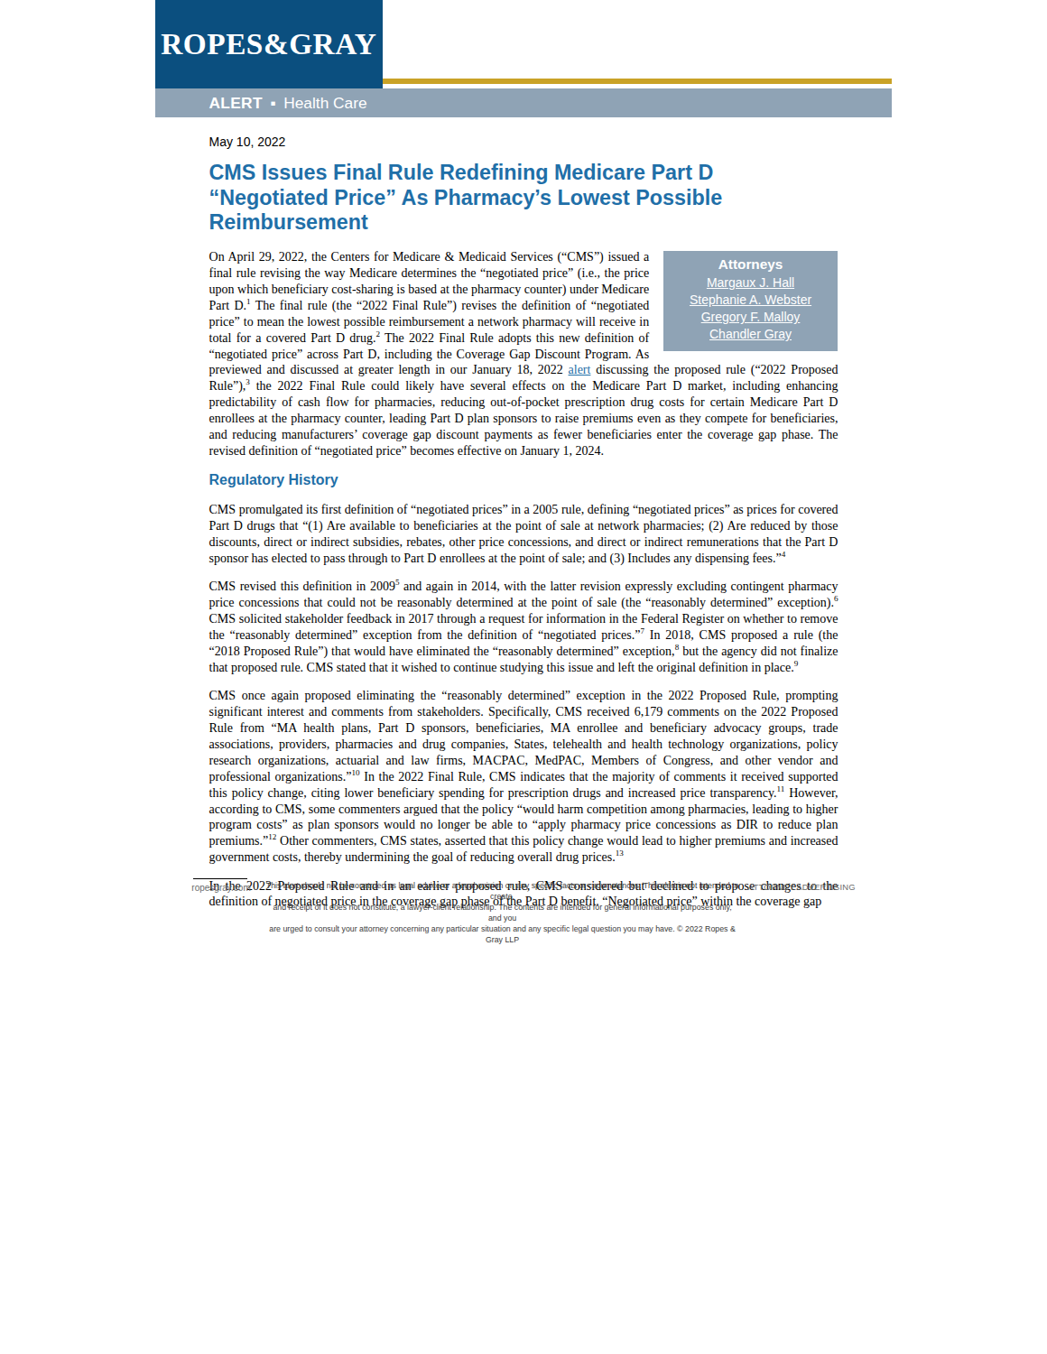ROPES&GRAY
ALERT▪Health Care
May 10, 2022
CMS Issues Final Rule Redefining Medicare Part D “Negotiated Price” As Pharmacy’s Lowest Possible Reimbursement
Attorneys
Margaux J. Hall Stephanie A. Webster Gregory F. Malloy Chandler Gray
On April 29, 2022, the Centers for Medicare & Medicaid Services (“CMS”) issued a final rule revising the way Medicare determines the “negotiated price” (i.e., the price upon which beneficiary cost-sharing is based at the pharmacy counter) under Medicare Part D.1 The final rule (the “2022 Final Rule”) revises the definition of “negotiated price” to mean the lowest possible reimbursement a network pharmacy will receive in total for a covered Part D drug.2 The 2022 Final Rule adopts this new definition of “negotiated price” across Part D, including the Coverage Gap Discount Program. As previewed and discussed at greater length in our January 18, 2022 alert discussing the proposed rule (“2022 Proposed Rule”),3 the 2022 Final Rule could likely have several effects on the Medicare Part D market, including enhancing predictability of cash flow for pharmacies, reducing out-of-pocket prescription drug costs for certain Medicare Part D enrollees at the pharmacy counter, leading Part D plan sponsors to raise premiums even as they compete for beneficiaries, and reducing manufacturers’ coverage gap discount payments as fewer beneficiaries enter the coverage gap phase. The revised definition of “negotiated price” becomes effective on January 1, 2024.
Regulatory History
CMS promulgated its first definition of “negotiated prices” in a 2005 rule, defining “negotiated prices” as prices for covered Part D drugs that “(1) Are available to beneficiaries at the point of sale at network pharmacies; (2) Are reduced by those discounts, direct or indirect subsidies, rebates, other price concessions, and direct or indirect remunerations that the Part D sponsor has elected to pass through to Part D enrollees at the point of sale; and (3) Includes any dispensing fees.”4
CMS revised this definition in 20095 and again in 2014, with the latter revision expressly excluding contingent pharmacy price concessions that could not be reasonably determined at the point of sale (the “reasonably determined” exception).6 CMS solicited stakeholder feedback in 2017 through a request for information in the Federal Register on whether to remove the “reasonably determined” exception from the definition of “negotiated prices.”7 In 2018, CMS proposed a rule (the “2018 Proposed Rule”) that would have eliminated the “reasonably determined” exception,8 but the agency did not finalize that proposed rule. CMS stated that it wished to continue studying this issue and left the original definition in place.9
CMS once again proposed eliminating the “reasonably determined” exception in the 2022 Proposed Rule, prompting significant interest and comments from stakeholders. Specifically, CMS received 6,179 comments on the 2022 Proposed Rule from “MA health plans, Part D sponsors, beneficiaries, MA enrollee and beneficiary advocacy groups, trade associations, providers, pharmacies and drug companies, States, telehealth and health technology organizations, policy research organizations, actuarial and law firms, MACPAC, MedPAC, Members of Congress, and other vendor and professional organizations.”10 In the 2022 Final Rule, CMS indicates that the majority of comments it received supported this policy change, citing lower beneficiary spending for prescription drugs and increased price transparency.11 However, according to CMS, some commenters argued that the policy “would harm competition among pharmacies, leading to higher program costs” as plan sponsors would no longer be able to “apply pharmacy price concessions as DIR to reduce plan premiums.”12 Other commenters, CMS states, asserted that this policy change would lead to higher premiums and increased government costs, thereby undermining the goal of reducing overall drug prices.13
In the 2022 Proposed Rule and in an earlier proposed rule, CMS considered but declined to propose changes to the definition of negotiated price in the coverage gap phase of the Part D benefit. “Negotiated price” within the coverage gap
ropesgray.com
This alert should not be construed as legal advice or a legal opinion on any specific facts or circumstances. This alert is not intended to create,
and receipt of it does not constitute, a lawyer-client relationship. The contents are intended for general informational purposes only, and you
are urged to consult your attorney concerning any particular situation and any specific legal question you may have. © 2022 Ropes & Gray LLP
ATTORNEY ADVERTISING